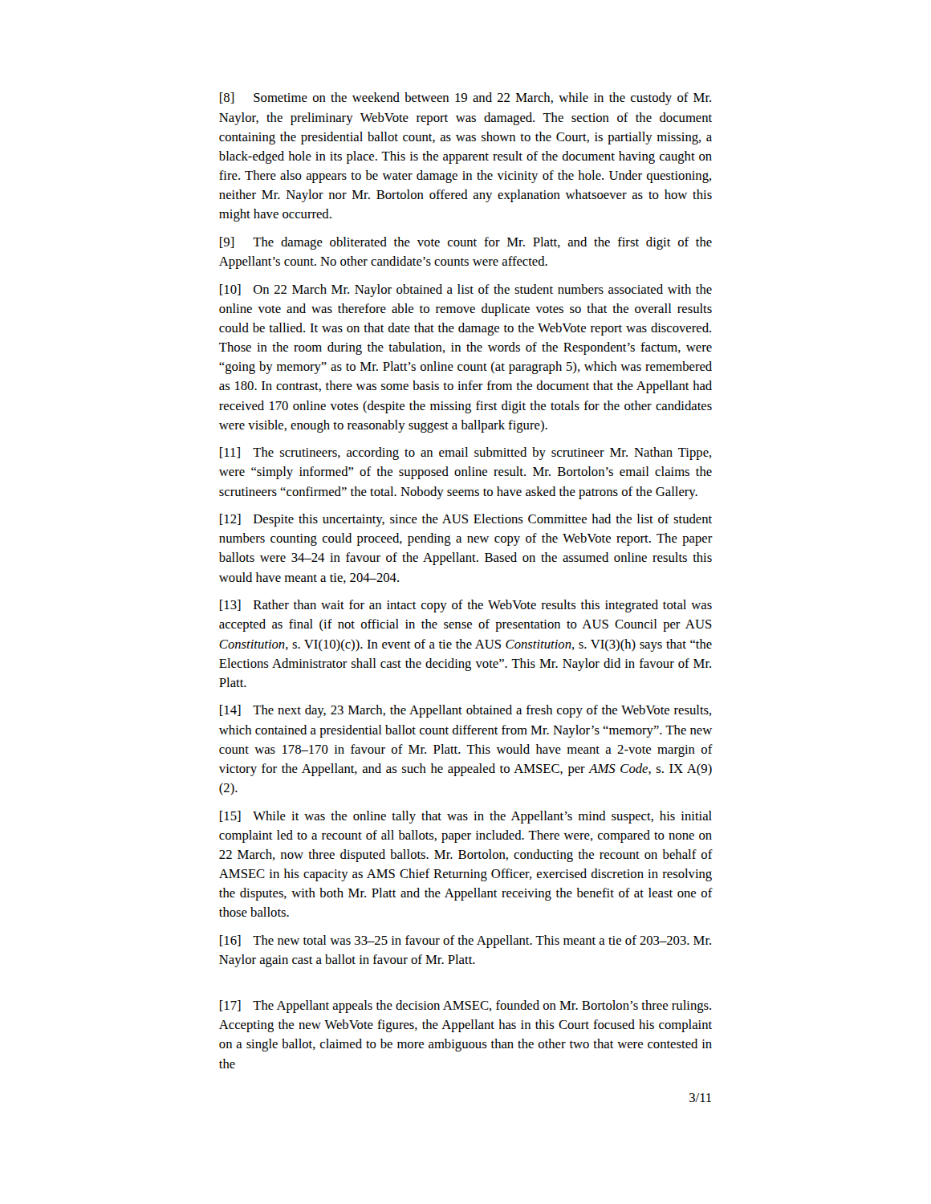[8] Sometime on the weekend between 19 and 22 March, while in the custody of Mr. Naylor, the preliminary WebVote report was damaged. The section of the document containing the presidential ballot count, as was shown to the Court, is partially missing, a black-edged hole in its place. This is the apparent result of the document having caught on fire. There also appears to be water damage in the vicinity of the hole. Under questioning, neither Mr. Naylor nor Mr. Bortolon offered any explanation whatsoever as to how this might have occurred.
[9] The damage obliterated the vote count for Mr. Platt, and the first digit of the Appellant’s count. No other candidate’s counts were affected.
[10] On 22 March Mr. Naylor obtained a list of the student numbers associated with the online vote and was therefore able to remove duplicate votes so that the overall results could be tallied. It was on that date that the damage to the WebVote report was discovered. Those in the room during the tabulation, in the words of the Respondent’s factum, were “going by memory” as to Mr. Platt’s online count (at paragraph 5), which was remembered as 180. In contrast, there was some basis to infer from the document that the Appellant had received 170 online votes (despite the missing first digit the totals for the other candidates were visible, enough to reasonably suggest a ballpark figure).
[11] The scrutineers, according to an email submitted by scrutineer Mr. Nathan Tippe, were “simply informed” of the supposed online result. Mr. Bortolon’s email claims the scrutineers “confirmed” the total. Nobody seems to have asked the patrons of the Gallery.
[12] Despite this uncertainty, since the AUS Elections Committee had the list of student numbers counting could proceed, pending a new copy of the WebVote report. The paper ballots were 34–24 in favour of the Appellant. Based on the assumed online results this would have meant a tie, 204–204.
[13] Rather than wait for an intact copy of the WebVote results this integrated total was accepted as final (if not official in the sense of presentation to AUS Council per AUS Constitution, s. VI(10)(c)). In event of a tie the AUS Constitution, s. VI(3)(h) says that “the Elections Administrator shall cast the deciding vote”. This Mr. Naylor did in favour of Mr. Platt.
[14] The next day, 23 March, the Appellant obtained a fresh copy of the WebVote results, which contained a presidential ballot count different from Mr. Naylor’s “memory”. The new count was 178–170 in favour of Mr. Platt. This would have meant a 2-vote margin of victory for the Appellant, and as such he appealed to AMSEC, per AMS Code, s. IX A(9)(2).
[15] While it was the online tally that was in the Appellant’s mind suspect, his initial complaint led to a recount of all ballots, paper included. There were, compared to none on 22 March, now three disputed ballots. Mr. Bortolon, conducting the recount on behalf of AMSEC in his capacity as AMS Chief Returning Officer, exercised discretion in resolving the disputes, with both Mr. Platt and the Appellant receiving the benefit of at least one of those ballots.
[16] The new total was 33–25 in favour of the Appellant. This meant a tie of 203–203. Mr. Naylor again cast a ballot in favour of Mr. Platt.
[17] The Appellant appeals the decision AMSEC, founded on Mr. Bortolon’s three rulings. Accepting the new WebVote figures, the Appellant has in this Court focused his complaint on a single ballot, claimed to be more ambiguous than the other two that were contested in the
3/11